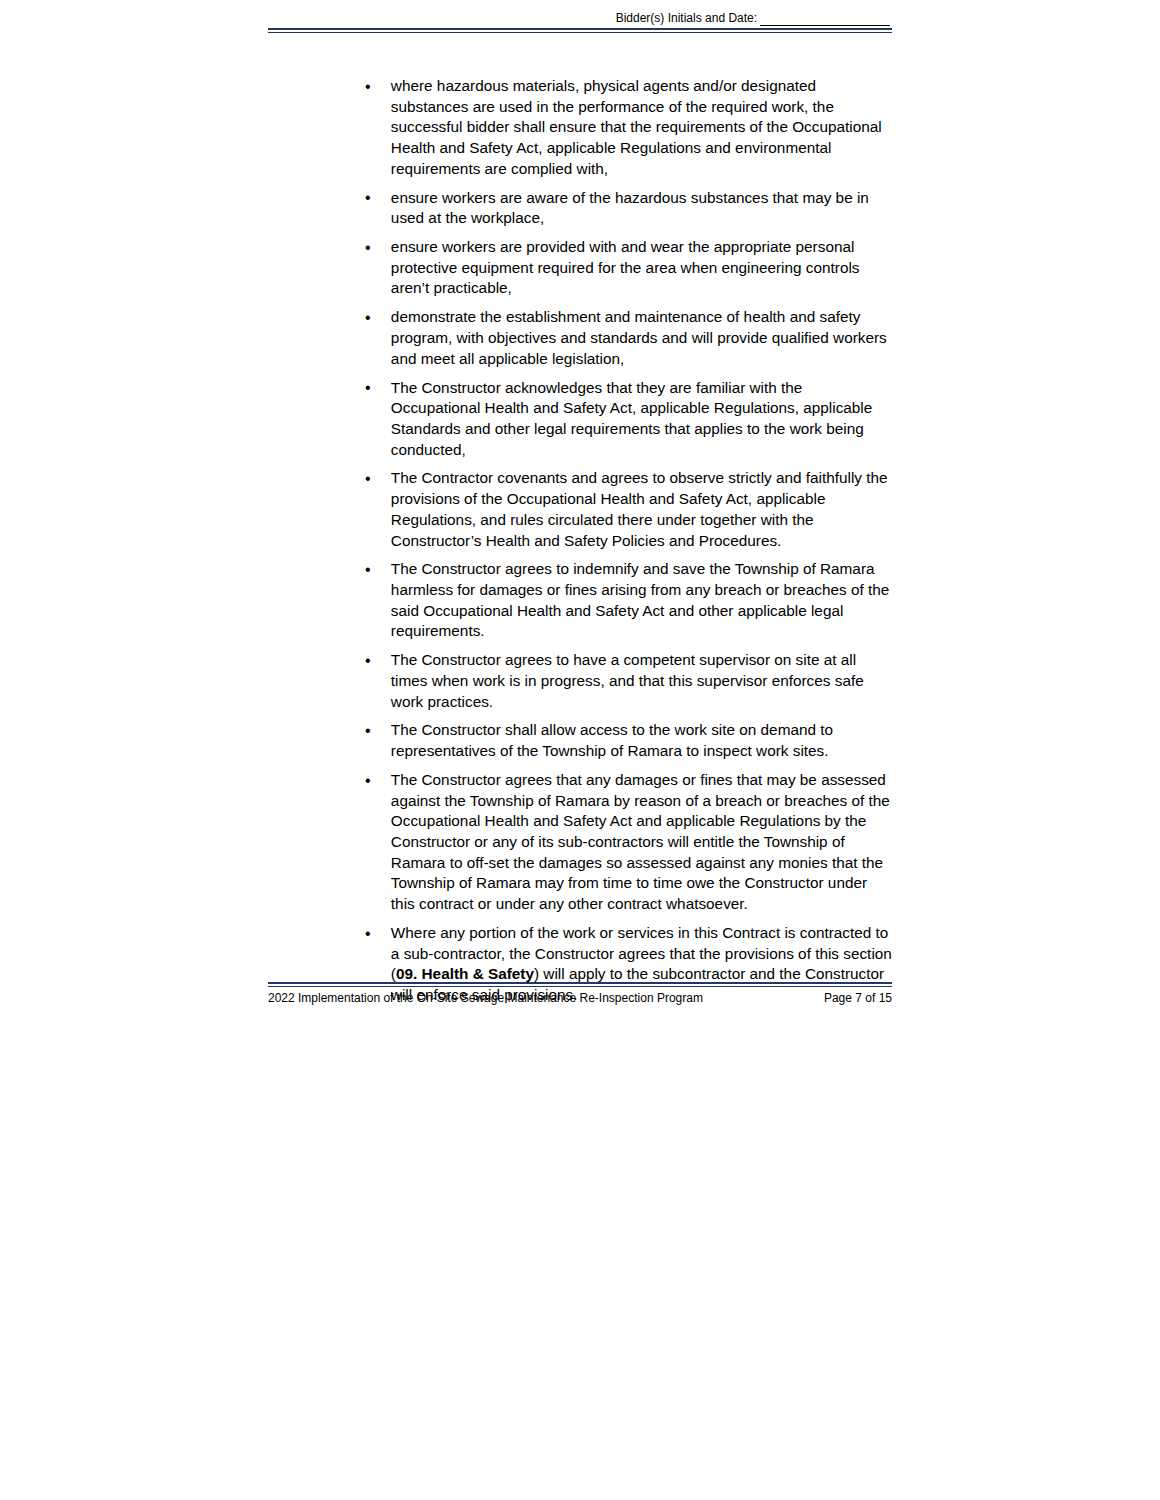Bidder(s) Initials and Date:
where hazardous materials, physical agents and/or designated substances are used in the performance of the required work, the successful bidder shall ensure that the requirements of the Occupational Health and Safety Act, applicable Regulations and environmental requirements are complied with,
ensure workers are aware of the hazardous substances that may be in used at the workplace,
ensure workers are provided with and wear the appropriate personal protective equipment required for the area when engineering controls aren’t practicable,
demonstrate the establishment and maintenance of health and safety program, with objectives and standards and will provide qualified workers and meet all applicable legislation,
The Constructor acknowledges that they are familiar with the Occupational Health and Safety Act, applicable Regulations, applicable Standards and other legal requirements that applies to the work being conducted,
The Contractor covenants and agrees to observe strictly and faithfully the provisions of the Occupational Health and Safety Act, applicable Regulations, and rules circulated there under together with the Constructor’s Health and Safety Policies and Procedures.
The Constructor agrees to indemnify and save the Township of Ramara harmless for damages or fines arising from any breach or breaches of the said Occupational Health and Safety Act and other applicable legal requirements.
The Constructor agrees to have a competent supervisor on site at all times when work is in progress, and that this supervisor enforces safe work practices.
The Constructor shall allow access to the work site on demand to representatives of the Township of Ramara to inspect work sites.
The Constructor agrees that any damages or fines that may be assessed against the Township of Ramara by reason of a breach or breaches of the Occupational Health and Safety Act and applicable Regulations by the Constructor or any of its sub-contractors will entitle the Township of Ramara to off-set the damages so assessed against any monies that the Township of Ramara may from time to time owe the Constructor under this contract or under any other contract whatsoever.
Where any portion of the work or services in this Contract is contracted to a sub-contractor, the Constructor agrees that the provisions of this section (09. Health & Safety) will apply to the subcontractor and the Constructor will enforce said provisions.
2022 Implementation of the On-Site Sewage Maintenance Re-Inspection Program
Page 7 of 15